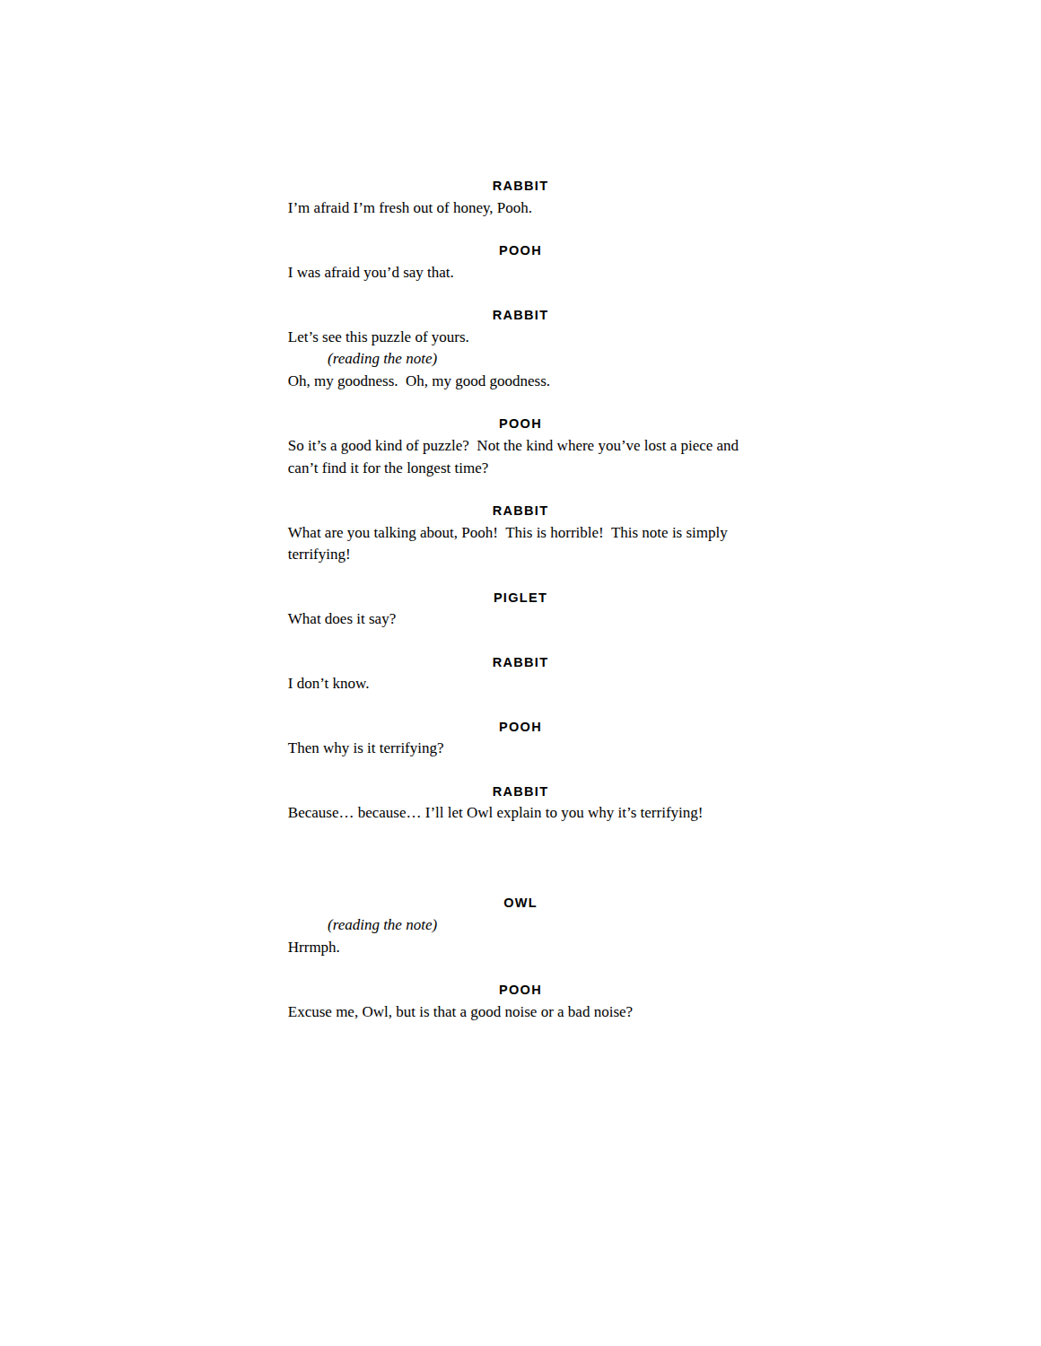RABBIT
I’m afraid I’m fresh out of honey, Pooh.
POOH
I was afraid you’d say that.
RABBIT
Let’s see this puzzle of yours.
(reading the note)
Oh, my goodness. Oh, my good goodness.
POOH
So it’s a good kind of puzzle? Not the kind where you’ve lost a piece and can’t find it for the longest time?
RABBIT
What are you talking about, Pooh! This is horrible! This note is simply terrifying!
PIGLET
What does it say?
RABBIT
I don’t know.
POOH
Then why is it terrifying?
RABBIT
Because… because… I’ll let Owl explain to you why it’s terrifying!
OWL
(reading the note)
Hrrmph.
POOH
Excuse me, Owl, but is that a good noise or a bad noise?